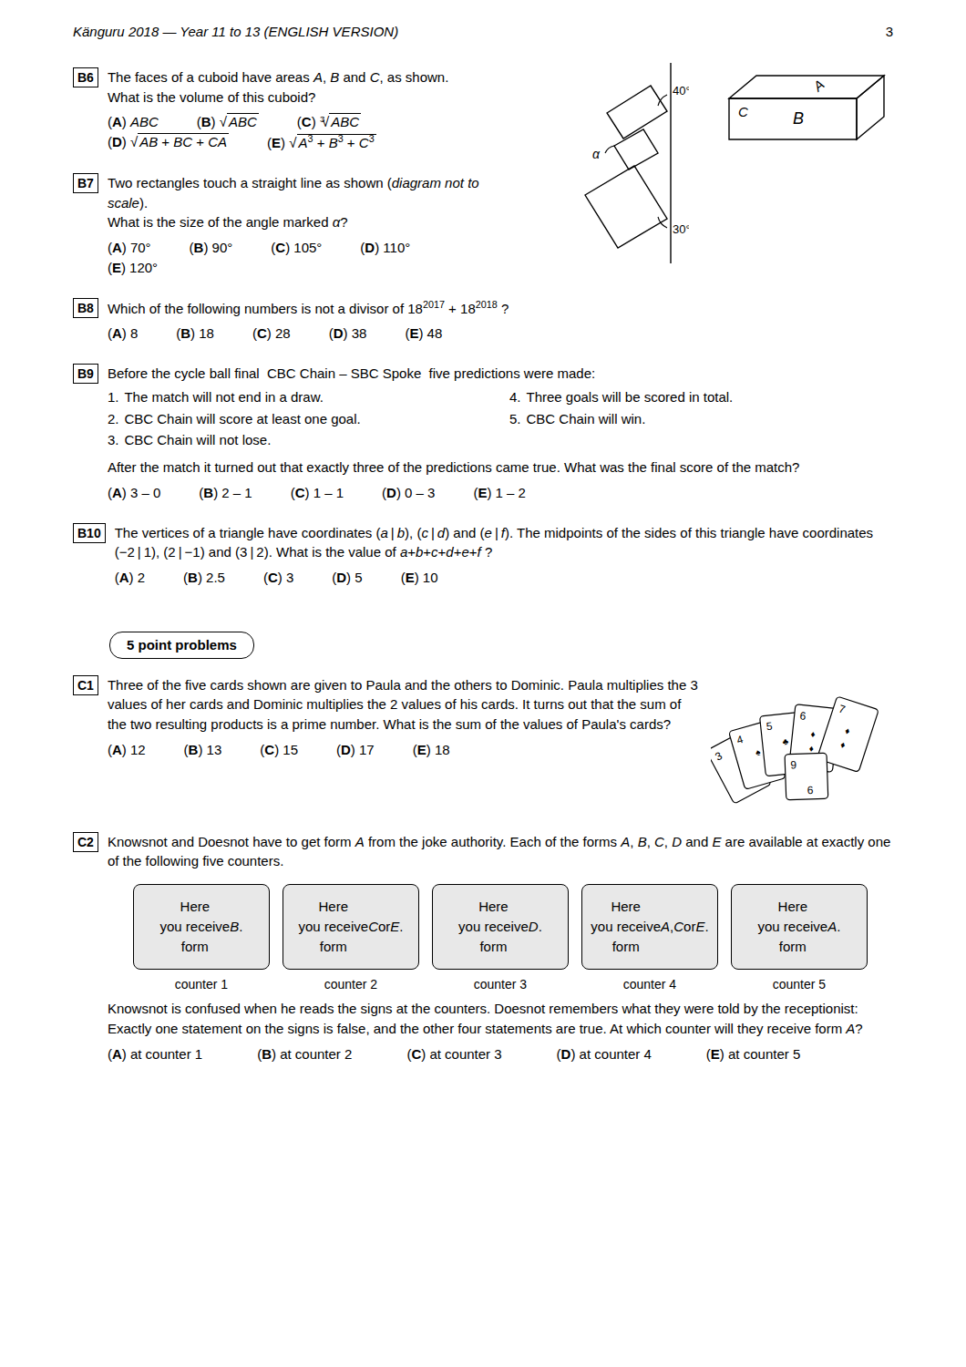Känguru 2018 — Year 11 to 13 (ENGLISH VERSION)
3
A B C
40° 30° α
B6
The faces of a cuboid have areas A, B and C, as shown.
What is the volume of this cuboid?
(A) ABC (B) √ABC (C) 3√ABC
(D) √AB + BC + CA (E) √A3 + B3 + C3
B7
Two rectangles touch a straight line as shown (diagram not to scale).
What is the size of the angle marked α?
(A) 70° (B) 90° (C) 105° (D) 110° (E) 120°
B8
Which of the following numbers is not a divisor of 182017 + 182018 ?
(A) 8 (B) 18 (C) 28 (D) 38 (E) 48
B9
Before the cycle ball final CBC Chain – SBC Spoke five predictions were made:
1. The match will not end in a draw.
4. Three goals will be scored in total.
2. CBC Chain will score at least one goal.
5. CBC Chain will win.
3. CBC Chain will not lose.
After the match it turned out that exactly three of the predictions came true. What was the final score of the match?
(A) 3 – 0 (B) 2 – 1 (C) 1 – 1 (D) 0 – 3 (E) 1 – 2
B10
The vertices of a triangle have coordinates (a | b), (c | d) and (e | f). The midpoints of the sides of this triangle have coordinates (−2 | 1), (2 | −1) and (3 | 2). What is the value of a+b+c+d+e+f ?
(A) 2 (B) 2.5 (C) 3 (D) 5 (E) 10
5 point problems
C1
3 3 4 ♠ 5 ♣ 6 ♦ ♦ 7 ♦ ♦ 9 9
Three of the five cards shown are given to Paula and the others to Dominic. Paula multiplies the 3 values of her cards and Dominic multiplies the 2 values of his cards. It turns out that the sum of the two resulting products is a prime number. What is the sum of the values of Paula's cards?
(A) 12 (B) 13 (C) 15 (D) 17 (E) 18
C2
Knowsnot and Doesnot have to get form A from the joke authority. Each of the forms A, B, C, D and E are available at exactly one of the following five counters.
Here
you receive
form B.
counter 1
Here
you receive
form C or E.
counter 2
Here
you receive
form D.
counter 3
Here
you receive
form A, C or E.
counter 4
Here
you receive
form A.
counter 5
Knowsnot is confused when he reads the signs at the counters. Doesnot remembers what they were told by the receptionist: Exactly one statement on the signs is false, and the other four statements are true. At which counter will they receive form A?
(A) at counter 1 (B) at counter 2 (C) at counter 3 (D) at counter 4 (E) at counter 5